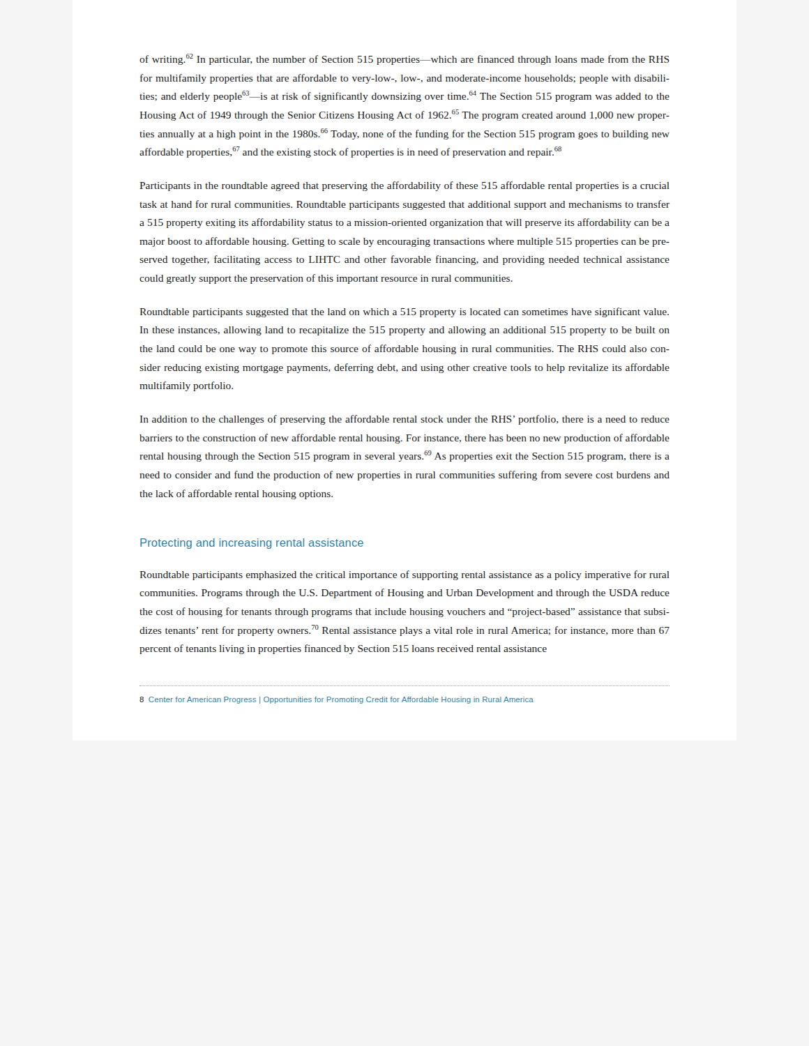of writing.62 In particular, the number of Section 515 properties—which are financed through loans made from the RHS for multifamily properties that are affordable to very-low-, low-, and moderate-income households; people with disabilities; and elderly people63—is at risk of significantly downsizing over time.64 The Section 515 program was added to the Housing Act of 1949 through the Senior Citizens Housing Act of 1962.65 The program created around 1,000 new properties annually at a high point in the 1980s.66 Today, none of the funding for the Section 515 program goes to building new affordable properties,67 and the existing stock of properties is in need of preservation and repair.68
Participants in the roundtable agreed that preserving the affordability of these 515 affordable rental properties is a crucial task at hand for rural communities. Roundtable participants suggested that additional support and mechanisms to transfer a 515 property exiting its affordability status to a mission-oriented organization that will preserve its affordability can be a major boost to affordable housing. Getting to scale by encouraging transactions where multiple 515 properties can be preserved together, facilitating access to LIHTC and other favorable financing, and providing needed technical assistance could greatly support the preservation of this important resource in rural communities.
Roundtable participants suggested that the land on which a 515 property is located can sometimes have significant value. In these instances, allowing land to recapitalize the 515 property and allowing an additional 515 property to be built on the land could be one way to promote this source of affordable housing in rural communities. The RHS could also consider reducing existing mortgage payments, deferring debt, and using other creative tools to help revitalize its affordable multifamily portfolio.
In addition to the challenges of preserving the affordable rental stock under the RHS’ portfolio, there is a need to reduce barriers to the construction of new affordable rental housing. For instance, there has been no new production of affordable rental housing through the Section 515 program in several years.69 As properties exit the Section 515 program, there is a need to consider and fund the production of new properties in rural communities suffering from severe cost burdens and the lack of affordable rental housing options.
Protecting and increasing rental assistance
Roundtable participants emphasized the critical importance of supporting rental assistance as a policy imperative for rural communities. Programs through the U.S. Department of Housing and Urban Development and through the USDA reduce the cost of housing for tenants through programs that include housing vouchers and “project-based” assistance that subsidizes tenants’ rent for property owners.70 Rental assistance plays a vital role in rural America; for instance, more than 67 percent of tenants living in properties financed by Section 515 loans received rental assistance
8 Center for American Progress|Opportunities for Promoting Credit for Affordable Housing in Rural America